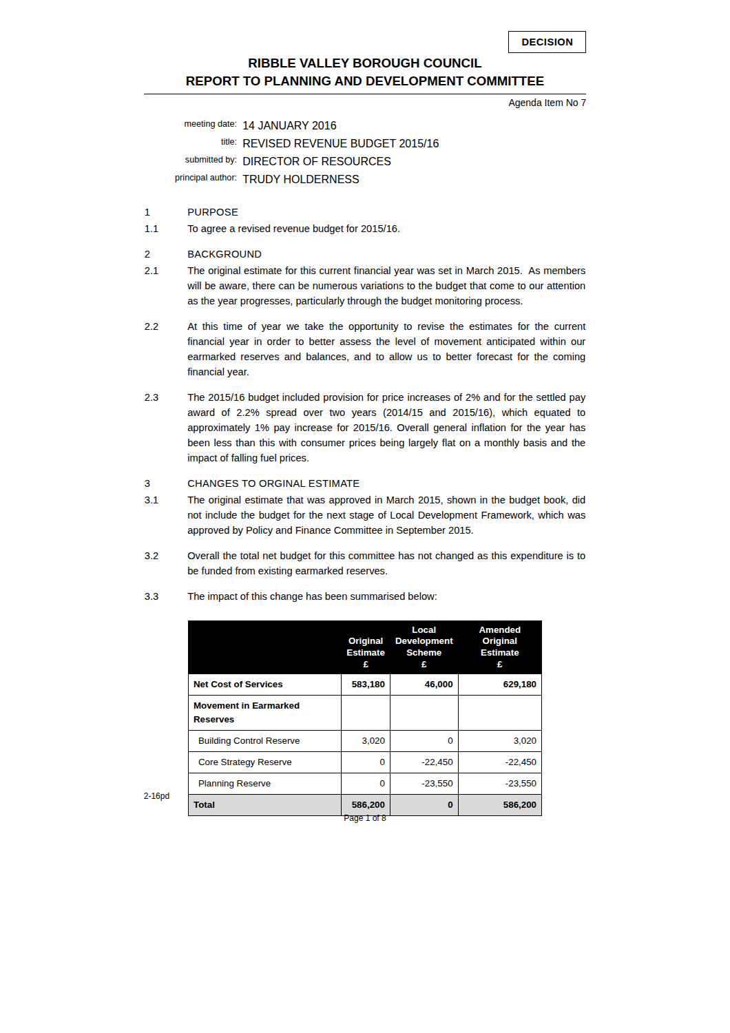DECISION
RIBBLE VALLEY BOROUGH COUNCIL
REPORT TO PLANNING AND DEVELOPMENT COMMITTEE
Agenda Item No 7
| meeting date: | 14 JANUARY 2016 |
| title: | REVISED REVENUE BUDGET 2015/16 |
| submitted by: | DIRECTOR OF RESOURCES |
| principal author: | TRUDY HOLDERNESS |
| 1 | PURPOSE |
| 1.1 | To agree a revised revenue budget for 2015/16. |
| 2 | BACKGROUND |
| 2.1 | The original estimate for this current financial year was set in March 2015. As members will be aware, there can be numerous variations to the budget that come to our attention as the year progresses, particularly through the budget monitoring process. |
| 2.2 | At this time of year we take the opportunity to revise the estimates for the current financial year in order to better assess the level of movement anticipated within our earmarked reserves and balances, and to allow us to better forecast for the coming financial year. |
| 2.3 | The 2015/16 budget included provision for price increases of 2% and for the settled pay award of 2.2% spread over two years (2014/15 and 2015/16), which equated to approximately 1% pay increase for 2015/16. Overall general inflation for the year has been less than this with consumer prices being largely flat on a monthly basis and the impact of falling fuel prices. |
| 3 | CHANGES TO ORGINAL ESTIMATE |
| 3.1 | The original estimate that was approved in March 2015, shown in the budget book, did not include the budget for the next stage of Local Development Framework, which was approved by Policy and Finance Committee in September 2015. |
| 3.2 | Overall the total net budget for this committee has not changed as this expenditure is to be funded from existing earmarked reserves. |
| 3.3 | The impact of this change has been summarised below: |
| | Original Estimate £ | Local Development Scheme £ | Amended Original Estimate £ |
| --- | --- | --- | --- |
| Net Cost of Services | 583,180 | 46,000 | 629,180 |
| Movement in Earmarked Reserves | | | |
| Building Control Reserve | 3,020 | 0 | 3,020 |
| Core Strategy Reserve | 0 | -22,450 | -22,450 |
| Planning Reserve | 0 | -23,550 | -23,550 |
| Total | 586,200 | 0 | 586,200 |
2-16pd
Page 1 of 8